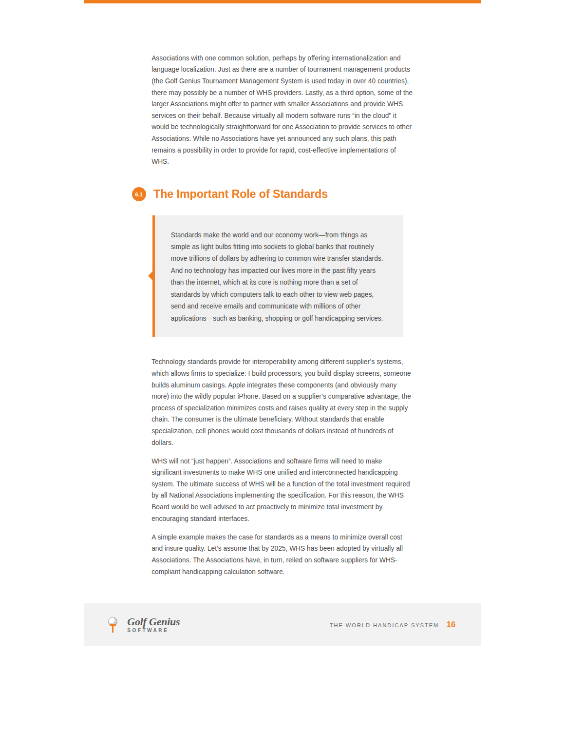Associations with one common solution, perhaps by offering internationalization and language localization. Just as there are a number of tournament management products (the Golf Genius Tournament Management System is used today in over 40 countries), there may possibly be a number of WHS providers. Lastly, as a third option, some of the larger Associations might offer to partner with smaller Associations and provide WHS services on their behalf. Because virtually all modern software runs “in the cloud” it would be technologically straightforward for one Association to provide services to other Associations. While no Associations have yet announced any such plans, this path remains a possibility in order to provide for rapid, cost-effective implementations of WHS.
6.1
The Important Role of Standards
Standards make the world and our economy work—from things as simple as light bulbs fitting into sockets to global banks that routinely move trillions of dollars by adhering to common wire transfer standards. And no technology has impacted our lives more in the past fifty years than the internet, which at its core is nothing more than a set of standards by which computers talk to each other to view web pages, send and receive emails and communicate with millions of other applications—such as banking, shopping or golf handicapping services.
Technology standards provide for interoperability among different supplier’s systems, which allows firms to specialize: I build processors, you build display screens, someone builds aluminum casings. Apple integrates these components (and obviously many more) into the wildly popular iPhone. Based on a supplier’s comparative advantage, the process of specialization minimizes costs and raises quality at every step in the supply chain. The consumer is the ultimate beneficiary. Without standards that enable specialization, cell phones would cost thousands of dollars instead of hundreds of dollars.
WHS will not “just happen”. Associations and software firms will need to make significant investments to make WHS one unified and interconnected handicapping system. The ultimate success of WHS will be a function of the total investment required by all National Associations implementing the specification. For this reason, the WHS Board would be well advised to act proactively to minimize total investment by encouraging standard interfaces.
A simple example makes the case for standards as a means to minimize overall cost and insure quality. Let’s assume that by 2025, WHS has been adopted by virtually all Associations. The Associations have, in turn, relied on software suppliers for WHS-compliant handicapping calculation software.
Golf Genius
SOFTWARE
The World Handicap System 16